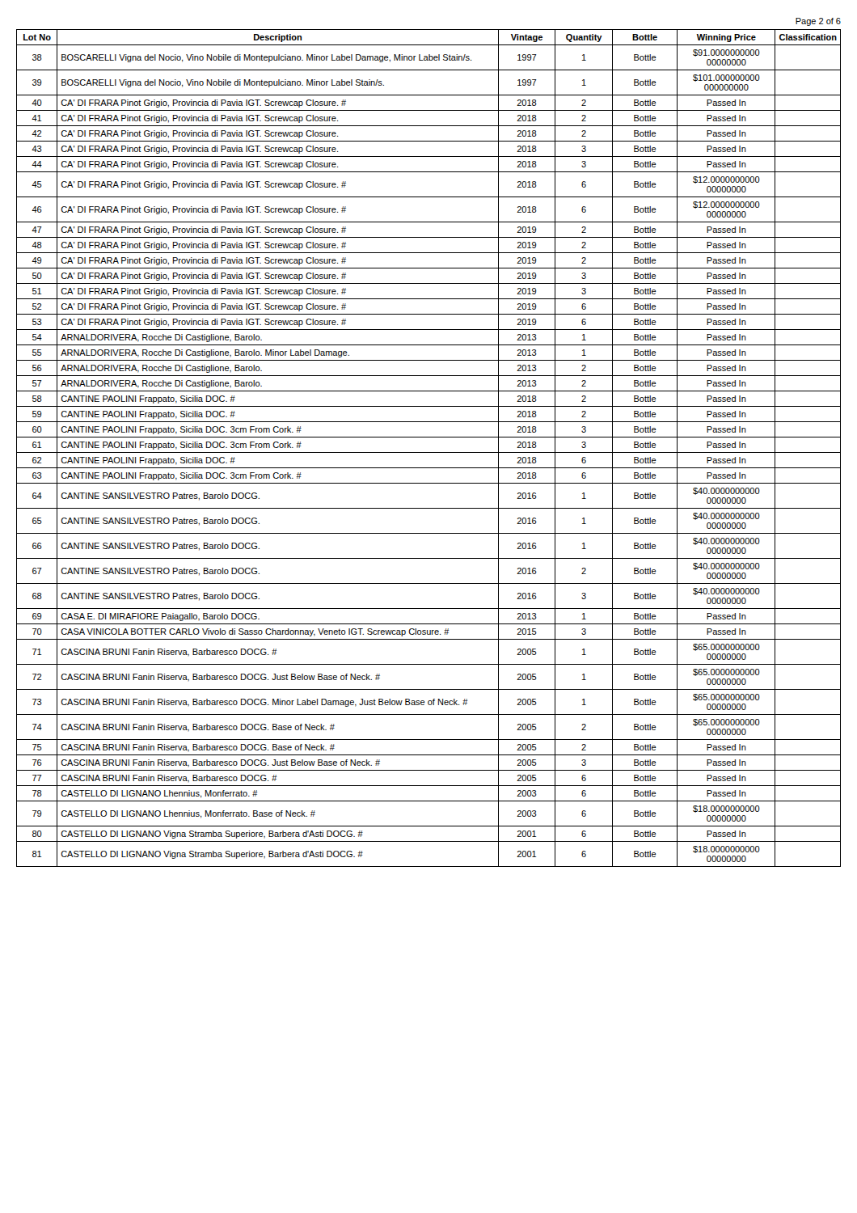Page 2 of 6
| Lot No | Description | Vintage | Quantity | Bottle | Winning Price | Classification |
| --- | --- | --- | --- | --- | --- | --- |
| 38 | BOSCARELLI Vigna del Nocio, Vino Nobile di Montepulciano. Minor Label Damage, Minor Label Stain/s. | 1997 | 1 | Bottle | $91.0000000000 00000000 | |
| 39 | BOSCARELLI Vigna del Nocio, Vino Nobile di Montepulciano. Minor Label Stain/s. | 1997 | 1 | Bottle | $101.000000000 000000000 | |
| 40 | CA' DI FRARA Pinot Grigio, Provincia di Pavia IGT. Screwcap Closure. # | 2018 | 2 | Bottle | Passed In | |
| 41 | CA' DI FRARA Pinot Grigio, Provincia di Pavia IGT. Screwcap Closure. | 2018 | 2 | Bottle | Passed In | |
| 42 | CA' DI FRARA Pinot Grigio, Provincia di Pavia IGT. Screwcap Closure. | 2018 | 2 | Bottle | Passed In | |
| 43 | CA' DI FRARA Pinot Grigio, Provincia di Pavia IGT. Screwcap Closure. | 2018 | 3 | Bottle | Passed In | |
| 44 | CA' DI FRARA Pinot Grigio, Provincia di Pavia IGT. Screwcap Closure. | 2018 | 3 | Bottle | Passed In | |
| 45 | CA' DI FRARA Pinot Grigio, Provincia di Pavia IGT. Screwcap Closure. # | 2018 | 6 | Bottle | $12.0000000000 00000000 | |
| 46 | CA' DI FRARA Pinot Grigio, Provincia di Pavia IGT. Screwcap Closure. # | 2018 | 6 | Bottle | $12.0000000000 00000000 | |
| 47 | CA' DI FRARA Pinot Grigio, Provincia di Pavia IGT. Screwcap Closure. # | 2019 | 2 | Bottle | Passed In | |
| 48 | CA' DI FRARA Pinot Grigio, Provincia di Pavia IGT. Screwcap Closure. # | 2019 | 2 | Bottle | Passed In | |
| 49 | CA' DI FRARA Pinot Grigio, Provincia di Pavia IGT. Screwcap Closure. # | 2019 | 2 | Bottle | Passed In | |
| 50 | CA' DI FRARA Pinot Grigio, Provincia di Pavia IGT. Screwcap Closure. # | 2019 | 3 | Bottle | Passed In | |
| 51 | CA' DI FRARA Pinot Grigio, Provincia di Pavia IGT. Screwcap Closure. # | 2019 | 3 | Bottle | Passed In | |
| 52 | CA' DI FRARA Pinot Grigio, Provincia di Pavia IGT. Screwcap Closure. # | 2019 | 6 | Bottle | Passed In | |
| 53 | CA' DI FRARA Pinot Grigio, Provincia di Pavia IGT. Screwcap Closure. # | 2019 | 6 | Bottle | Passed In | |
| 54 | ARNALDORIVERA, Rocche Di Castiglione, Barolo. | 2013 | 1 | Bottle | Passed In | |
| 55 | ARNALDORIVERA, Rocche Di Castiglione, Barolo. Minor Label Damage. | 2013 | 1 | Bottle | Passed In | |
| 56 | ARNALDORIVERA, Rocche Di Castiglione, Barolo. | 2013 | 2 | Bottle | Passed In | |
| 57 | ARNALDORIVERA, Rocche Di Castiglione, Barolo. | 2013 | 2 | Bottle | Passed In | |
| 58 | CANTINE PAOLINI Frappato, Sicilia DOC. # | 2018 | 2 | Bottle | Passed In | |
| 59 | CANTINE PAOLINI Frappato, Sicilia DOC. # | 2018 | 2 | Bottle | Passed In | |
| 60 | CANTINE PAOLINI Frappato, Sicilia DOC. 3cm From Cork. # | 2018 | 3 | Bottle | Passed In | |
| 61 | CANTINE PAOLINI Frappato, Sicilia DOC. 3cm From Cork. # | 2018 | 3 | Bottle | Passed In | |
| 62 | CANTINE PAOLINI Frappato, Sicilia DOC. # | 2018 | 6 | Bottle | Passed In | |
| 63 | CANTINE PAOLINI Frappato, Sicilia DOC. 3cm From Cork. # | 2018 | 6 | Bottle | Passed In | |
| 64 | CANTINE SANSILVESTRO Patres, Barolo DOCG. | 2016 | 1 | Bottle | $40.0000000000 00000000 | |
| 65 | CANTINE SANSILVESTRO Patres, Barolo DOCG. | 2016 | 1 | Bottle | $40.0000000000 00000000 | |
| 66 | CANTINE SANSILVESTRO Patres, Barolo DOCG. | 2016 | 1 | Bottle | $40.0000000000 00000000 | |
| 67 | CANTINE SANSILVESTRO Patres, Barolo DOCG. | 2016 | 2 | Bottle | $40.0000000000 00000000 | |
| 68 | CANTINE SANSILVESTRO Patres, Barolo DOCG. | 2016 | 3 | Bottle | $40.0000000000 00000000 | |
| 69 | CASA E. DI MIRAFIORE Paiagallo, Barolo DOCG. | 2013 | 1 | Bottle | Passed In | |
| 70 | CASA VINICOLA BOTTER CARLO Vivolo di Sasso Chardonnay, Veneto IGT. Screwcap Closure. # | 2015 | 3 | Bottle | Passed In | |
| 71 | CASCINA BRUNI Fanin Riserva, Barbaresco DOCG. # | 2005 | 1 | Bottle | $65.0000000000 00000000 | |
| 72 | CASCINA BRUNI Fanin Riserva, Barbaresco DOCG. Just Below Base of Neck. # | 2005 | 1 | Bottle | $65.0000000000 00000000 | |
| 73 | CASCINA BRUNI Fanin Riserva, Barbaresco DOCG. Minor Label Damage, Just Below Base of Neck. # | 2005 | 1 | Bottle | $65.0000000000 00000000 | |
| 74 | CASCINA BRUNI Fanin Riserva, Barbaresco DOCG. Base of Neck. # | 2005 | 2 | Bottle | $65.0000000000 00000000 | |
| 75 | CASCINA BRUNI Fanin Riserva, Barbaresco DOCG. Base of Neck. # | 2005 | 2 | Bottle | Passed In | |
| 76 | CASCINA BRUNI Fanin Riserva, Barbaresco DOCG. Just Below Base of Neck. # | 2005 | 3 | Bottle | Passed In | |
| 77 | CASCINA BRUNI Fanin Riserva, Barbaresco DOCG. # | 2005 | 6 | Bottle | Passed In | |
| 78 | CASTELLO DI LIGNANO Lhennius, Monferrato. # | 2003 | 6 | Bottle | Passed In | |
| 79 | CASTELLO DI LIGNANO Lhennius, Monferrato. Base of Neck. # | 2003 | 6 | Bottle | $18.0000000000 00000000 | |
| 80 | CASTELLO DI LIGNANO Vigna Stramba Superiore, Barbera d'Asti DOCG. # | 2001 | 6 | Bottle | Passed In | |
| 81 | CASTELLO DI LIGNANO Vigna Stramba Superiore, Barbera d'Asti DOCG. # | 2001 | 6 | Bottle | $18.0000000000 00000000 | |